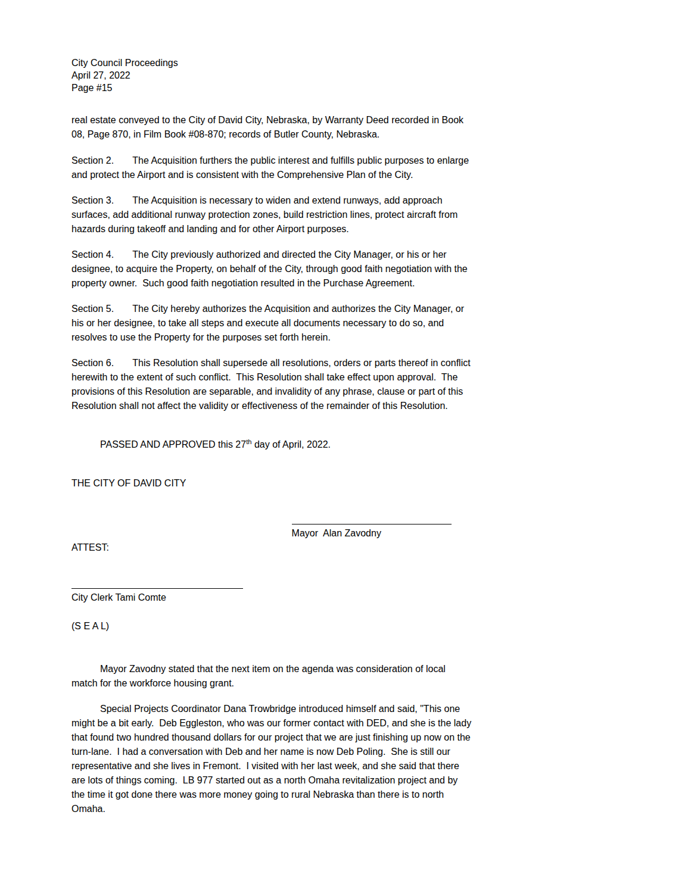City Council Proceedings
April 27, 2022
Page #15
real estate conveyed to the City of David City, Nebraska, by Warranty Deed recorded in Book 08, Page 870, in Film Book #08-870; records of Butler County, Nebraska.
Section 2. The Acquisition furthers the public interest and fulfills public purposes to enlarge and protect the Airport and is consistent with the Comprehensive Plan of the City.
Section 3. The Acquisition is necessary to widen and extend runways, add approach surfaces, add additional runway protection zones, build restriction lines, protect aircraft from hazards during takeoff and landing and for other Airport purposes.
Section 4. The City previously authorized and directed the City Manager, or his or her designee, to acquire the Property, on behalf of the City, through good faith negotiation with the property owner. Such good faith negotiation resulted in the Purchase Agreement.
Section 5. The City hereby authorizes the Acquisition and authorizes the City Manager, or his or her designee, to take all steps and execute all documents necessary to do so, and resolves to use the Property for the purposes set forth herein.
Section 6. This Resolution shall supersede all resolutions, orders or parts thereof in conflict herewith to the extent of such conflict. This Resolution shall take effect upon approval. The provisions of this Resolution are separable, and invalidity of any phrase, clause or part of this Resolution shall not affect the validity or effectiveness of the remainder of this Resolution.
PASSED AND APPROVED this 27th day of April, 2022.
THE CITY OF DAVID CITY
Mayor Alan Zavodny
ATTEST:
City Clerk Tami Comte
(S E A L)
Mayor Zavodny stated that the next item on the agenda was consideration of local match for the workforce housing grant.
Special Projects Coordinator Dana Trowbridge introduced himself and said, "This one might be a bit early. Deb Eggleston, who was our former contact with DED, and she is the lady that found two hundred thousand dollars for our project that we are just finishing up now on the turn-lane. I had a conversation with Deb and her name is now Deb Poling. She is still our representative and she lives in Fremont. I visited with her last week, and she said that there are lots of things coming. LB 977 started out as a north Omaha revitalization project and by the time it got done there was more money going to rural Nebraska than there is to north Omaha.